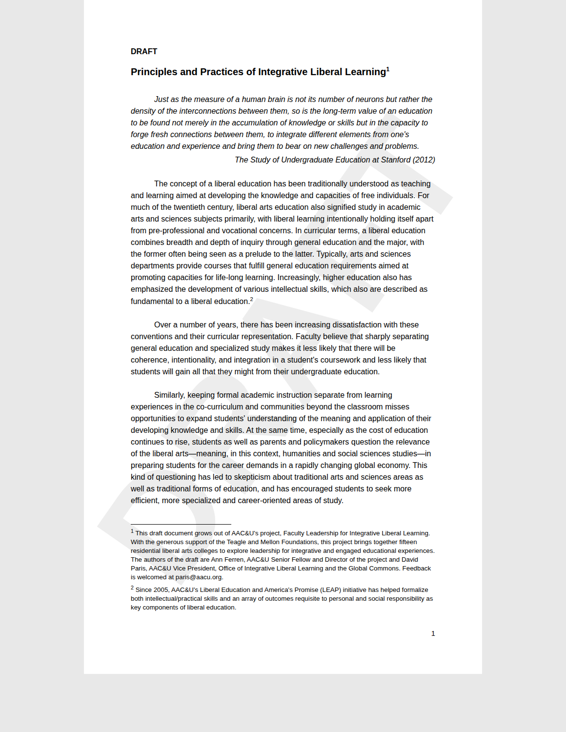DRAFT
Principles and Practices of Integrative Liberal Learning1
Just as the measure of a human brain is not its number of neurons but rather the density of the interconnections between them, so is the long-term value of an education to be found not merely in the accumulation of knowledge or skills but in the capacity to forge fresh connections between them, to integrate different elements from one's education and experience and bring them to bear on new challenges and problems.
The Study of Undergraduate Education at Stanford (2012)
The concept of a liberal education has been traditionally understood as teaching and learning aimed at developing the knowledge and capacities of free individuals. For much of the twentieth century, liberal arts education also signified study in academic arts and sciences subjects primarily, with liberal learning intentionally holding itself apart from pre-professional and vocational concerns. In curricular terms, a liberal education combines breadth and depth of inquiry through general education and the major, with the former often being seen as a prelude to the latter. Typically, arts and sciences departments provide courses that fulfill general education requirements aimed at promoting capacities for life-long learning. Increasingly, higher education also has emphasized the development of various intellectual skills, which also are described as fundamental to a liberal education.2
Over a number of years, there has been increasing dissatisfaction with these conventions and their curricular representation. Faculty believe that sharply separating general education and specialized study makes it less likely that there will be coherence, intentionality, and integration in a student's coursework and less likely that students will gain all that they might from their undergraduate education.
Similarly, keeping formal academic instruction separate from learning experiences in the co-curriculum and communities beyond the classroom misses opportunities to expand students' understanding of the meaning and application of their developing knowledge and skills. At the same time, especially as the cost of education continues to rise, students as well as parents and policymakers question the relevance of the liberal arts—meaning, in this context, humanities and social sciences studies—in preparing students for the career demands in a rapidly changing global economy. This kind of questioning has led to skepticism about traditional arts and sciences areas as well as traditional forms of education, and has encouraged students to seek more efficient, more specialized and career-oriented areas of study.
1 This draft document grows out of AAC&U's project, Faculty Leadership for Integrative Liberal Learning. With the generous support of the Teagle and Mellon Foundations, this project brings together fifteen residential liberal arts colleges to explore leadership for integrative and engaged educational experiences. The authors of the draft are Ann Ferren, AAC&U Senior Fellow and Director of the project and David Paris, AAC&U Vice President, Office of Integrative Liberal Learning and the Global Commons. Feedback is welcomed at paris@aacu.org.
2 Since 2005, AAC&U's Liberal Education and America's Promise (LEAP) initiative has helped formalize both intellectual/practical skills and an array of outcomes requisite to personal and social responsibility as key components of liberal education.
1